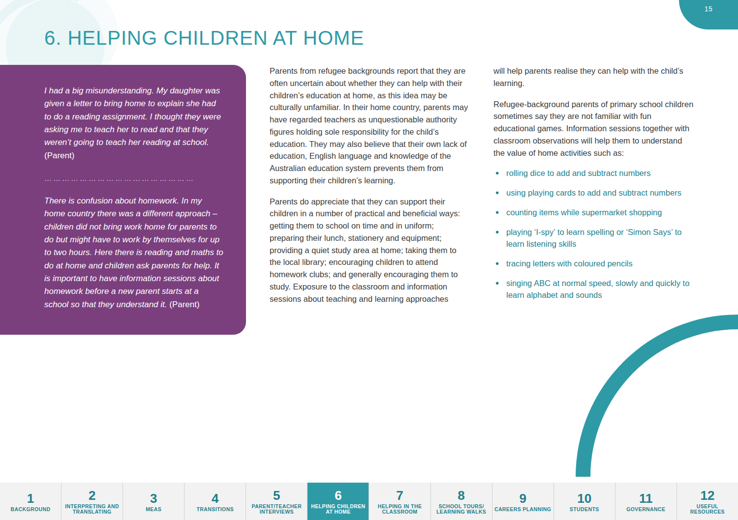15
6. HELPING CHILDREN AT HOME
I had a big misunderstanding. My daughter was given a letter to bring home to explain she had to do a reading assignment. I thought they were asking me to teach her to read and that they weren’t going to teach her reading at school. (Parent)
……………………………………………
There is confusion about homework. In my home country there was a different approach – children did not bring work home for parents to do but might have to work by themselves for up to two hours. Here there is reading and maths to do at home and children ask parents for help. It is important to have information sessions about homework before a new parent starts at a school so that they understand it. (Parent)
Parents from refugee backgrounds report that they are often uncertain about whether they can help with their children’s education at home, as this idea may be culturally unfamiliar. In their home country, parents may have regarded teachers as unquestionable authority figures holding sole responsibility for the child’s education. They may also believe that their own lack of education, English language and knowledge of the Australian education system prevents them from supporting their children’s learning.
Parents do appreciate that they can support their children in a number of practical and beneficial ways: getting them to school on time and in uniform; preparing their lunch, stationery and equipment; providing a quiet study area at home; taking them to the local library; encouraging children to attend homework clubs; and generally encouraging them to study. Exposure to the classroom and information sessions about teaching and learning approaches
will help parents realise they can help with the child’s learning.
Refugee-background parents of primary school children sometimes say they are not familiar with fun educational games. Information sessions together with classroom observations will help them to understand the value of home activities such as:
rolling dice to add and subtract numbers
using playing cards to add and subtract numbers
counting items while supermarket shopping
playing ‘I-spy’ to learn spelling or ‘Simon Says’ to learn listening skills
tracing letters with coloured pencils
singing ABC at normal speed, slowly and quickly to learn alphabet and sounds
1 Background 2 Interpreting and Translating 3 MEAs 4 Transitions 5 Parent/Teacher Interviews 6 Helping Children at Home 7 Helping in the Classroom 8 School Tours/ Learning Walks 9 Careers Planning 10 Students 11 Governance 12 Useful Resources